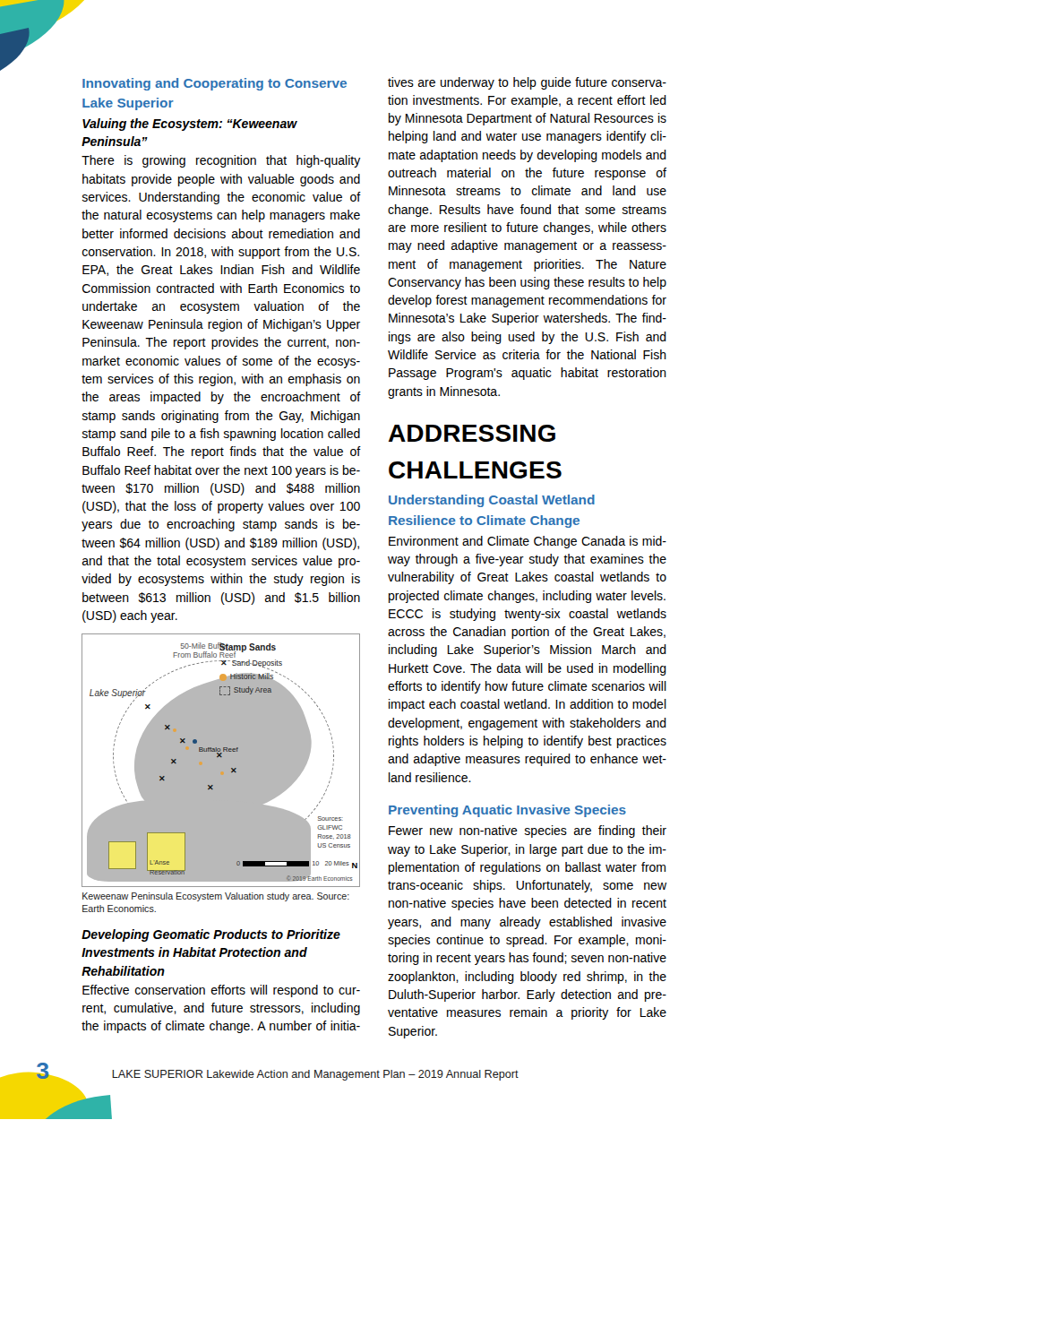Innovating and Cooperating to Conserve Lake Superior
Valuing the Ecosystem: “Keweenaw Peninsula”
There is growing recognition that high-quality habitats provide people with valuable goods and services. Understanding the economic value of the natural ecosystems can help managers make better informed decisions about remediation and conservation. In 2018, with support from the U.S. EPA, the Great Lakes Indian Fish and Wildlife Commission contracted with Earth Economics to undertake an ecosystem valuation of the Keweenaw Peninsula region of Michigan’s Upper Peninsula. The report provides the current, non-market economic values of some of the ecosystem services of this region, with an emphasis on the areas impacted by the encroachment of stamp sands originating from the Gay, Michigan stamp sand pile to a fish spawning location called Buffalo Reef. The report finds that the value of Buffalo Reef habitat over the next 100 years is between $170 million (USD) and $488 million (USD), that the loss of property values over 100 years due to encroaching stamp sands is between $64 million (USD) and $189 million (USD), and that the total ecosystem services value provided by ecosystems within the study region is between $613 million (USD) and $1.5 billion (USD) each year.
Lake Superior
50-Mile Buffer
From Buffalo Reef
✕
✕
✕
✕
✕
✕
✕
✕
Buffalo Reef
L'Anse
Reservation
Stamp Sands
✕Sand Deposits
Historic Mills
Study Area
Sources:
GLIFWC
Rose, 2018
US Census
0 10 20 Miles
N
© 2019 Earth Economics
Keweenaw Peninsula Ecosystem Valuation study area. Source: Earth Economics.
Developing Geomatic Products to Prioritize Investments in Habitat Protection and Rehabilitation
Effective conservation efforts will respond to current, cumulative, and future stressors, including the impacts of climate change. A number of initiatives are underway to help guide future conservation investments. For example, a recent effort led by Minnesota Department of Natural Resources is helping land and water use managers identify climate adaptation needs by developing models and outreach material on the future response of Minnesota streams to climate and land use change. Results have found that some streams are more resilient to future changes, while others may need adaptive management or a reassessment of management priorities. The Nature Conservancy has been using these results to help develop forest management recommendations for Minnesota’s Lake Superior watersheds. The findings are also being used by the U.S. Fish and Wildlife Service as criteria for the National Fish Passage Program's aquatic habitat restoration grants in Minnesota.
ADDRESSING CHALLENGES
Understanding Coastal Wetland Resilience to Climate Change
Environment and Climate Change Canada is mid-way through a five-year study that examines the vulnerability of Great Lakes coastal wetlands to projected climate changes, including water levels. ECCC is studying twenty-six coastal wetlands across the Canadian portion of the Great Lakes, including Lake Superior’s Mission March and Hurkett Cove. The data will be used in modelling efforts to identify how future climate scenarios will impact each coastal wetland. In addition to model development, engagement with stakeholders and rights holders is helping to identify best practices and adaptive measures required to enhance wetland resilience.
Preventing Aquatic Invasive Species
Fewer new non-native species are finding their way to Lake Superior, in large part due to the implementation of regulations on ballast water from trans-oceanic ships. Unfortunately, some new non-native species have been detected in recent years, and many already established invasive species continue to spread. For example, monitoring in recent years has found; seven non-native zooplankton, including bloody red shrimp, in the Duluth-Superior harbor. Early detection and preventative measures remain a priority for Lake Superior.
3 LAKE SUPERIOR Lakewide Action and Management Plan – 2019 Annual Report